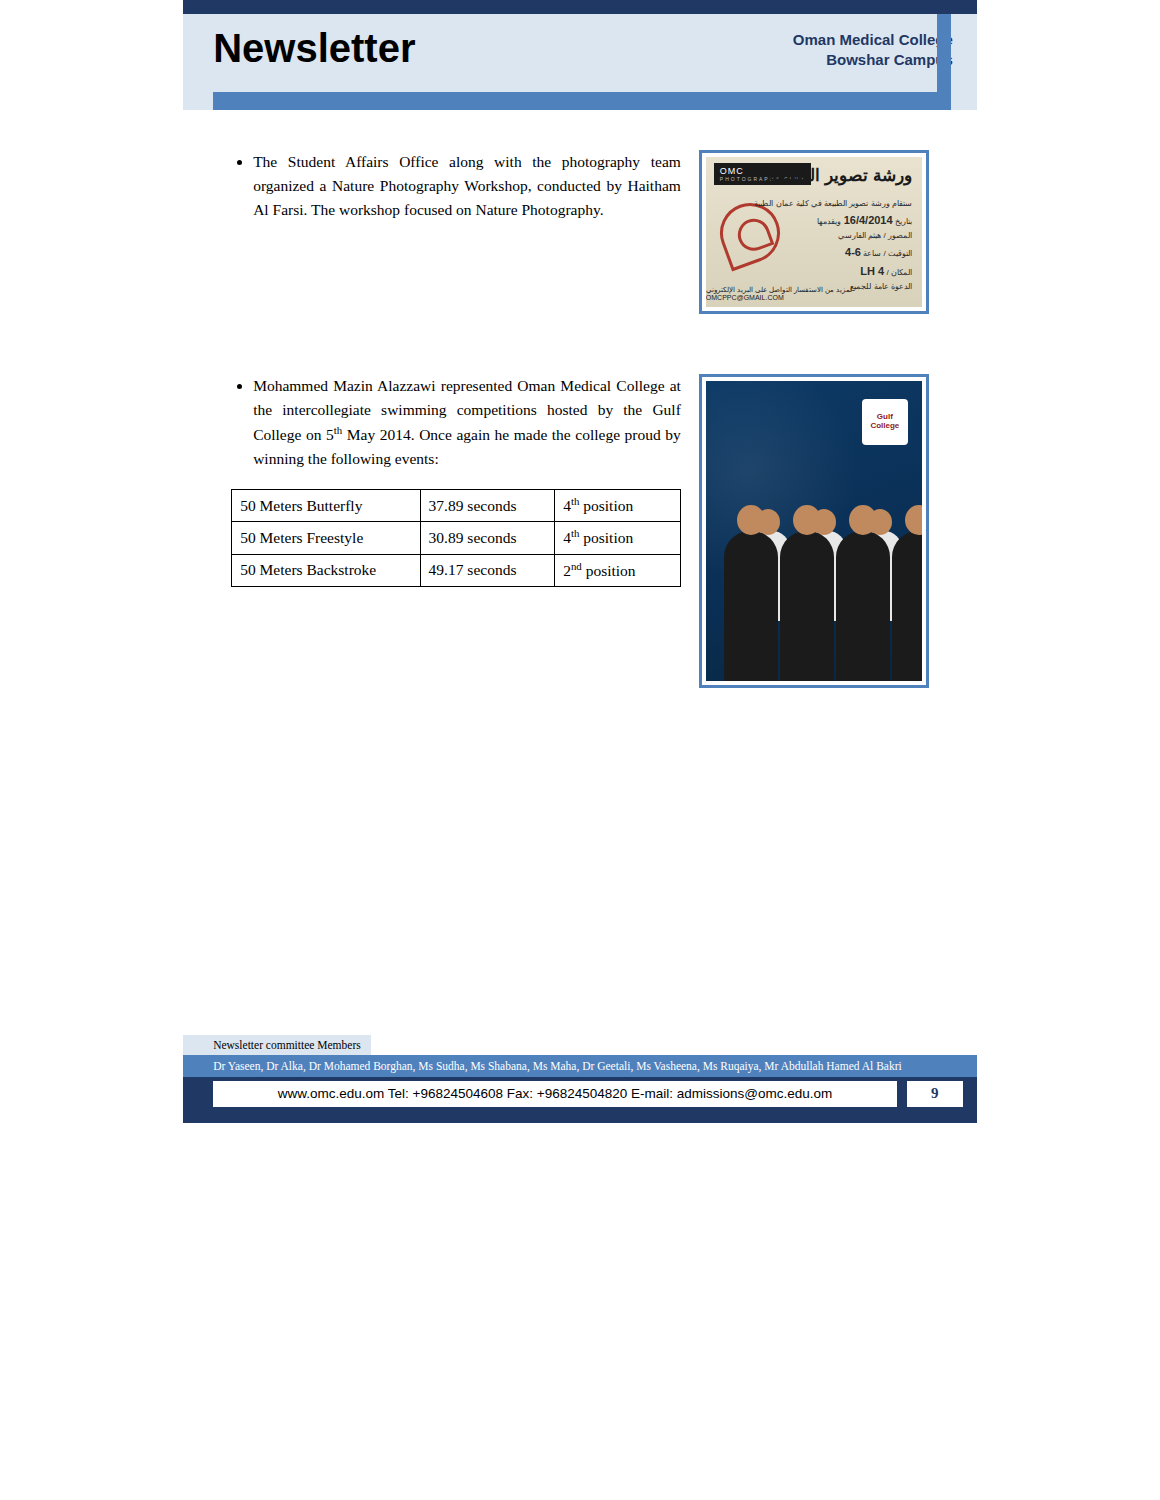Newsletter
Oman Medical College
Bowshar Campus
The Student Affairs Office along with the photography team organized a Nature Photography Workshop, conducted by Haitham Al Farsi. The workshop focused on Nature Photography.
OMCPHOTOGRAPHY CLUB
ورشة تصوير الطبيعة
ستقام ورشة تصوير الطبيعة في كلية عمان الطبية
بتاريخ 16/4/2014 ويقدمها
المصور / هيثم الفارسي
التوقيت / ساعة 6-4
المكان / LH 4
الدعوة عامة للجميع
لمزيد من الاستفسار التواصل على البريد الإلكتروني OMCPPC@GMAIL.COM
Mohammed Mazin Alazzawi represented Oman Medical College at the intercollegiate swimming competitions hosted by the Gulf College on 5th May 2014. Once again he made the college proud by winning the following events:
| 50 Meters Butterfly | 37.89 seconds | 4 th position |
| 50 Meters Freestyle | 30.89 seconds | 4 th position |
| 50 Meters Backstroke | 49.17 seconds | 2 nd position |
Gulf
College
سات التعليم
Newsletter committee Members
Dr Yaseen, Dr Alka, Dr Mohamed Borghan, Ms Sudha, Ms Shabana, Ms Maha, Dr Geetali, Ms Vasheena, Ms Ruqaiya, Mr Abdullah Hamed Al Bakri
www.omc.edu.om Tel: +96824504608 Fax: +96824504820 E-mail: admissions@omc.edu.om
9